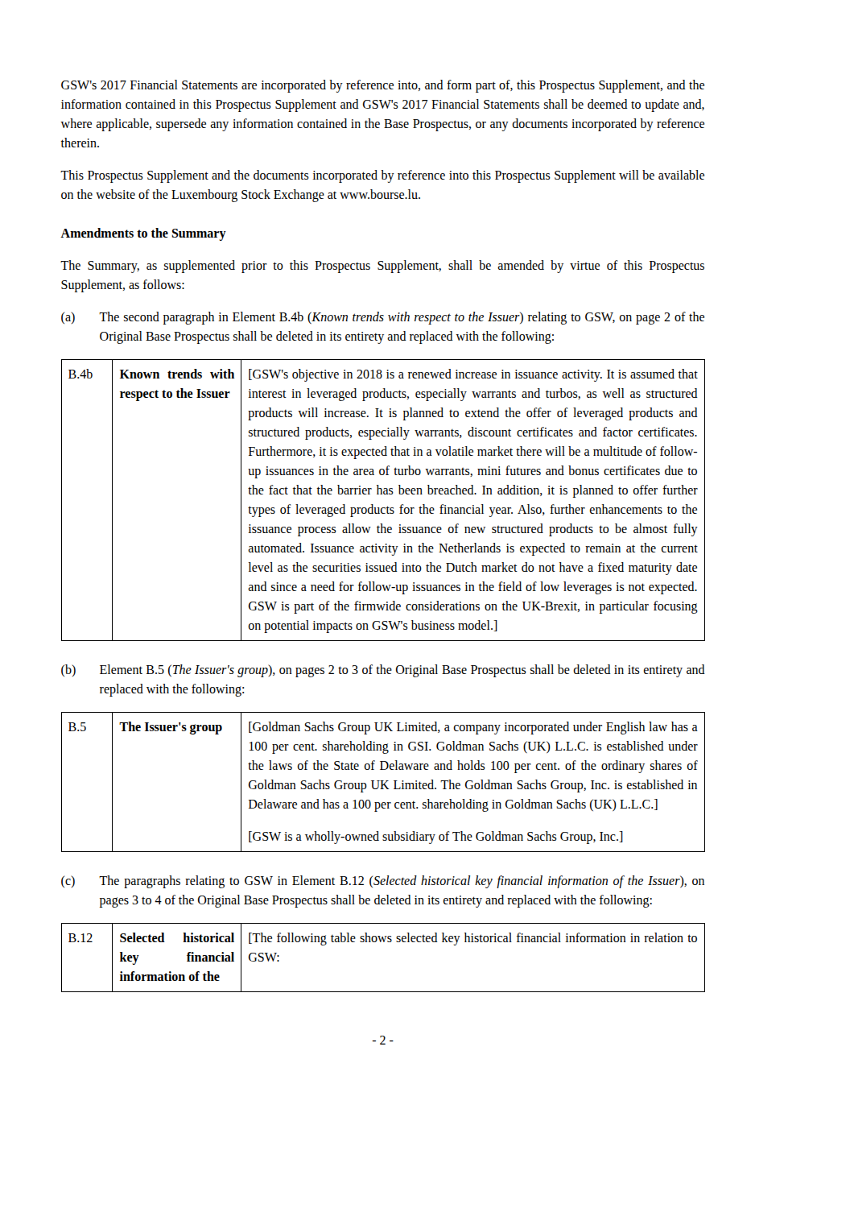GSW's 2017 Financial Statements are incorporated by reference into, and form part of, this Prospectus Supplement, and the information contained in this Prospectus Supplement and GSW's 2017 Financial Statements shall be deemed to update and, where applicable, supersede any information contained in the Base Prospectus, or any documents incorporated by reference therein.
This Prospectus Supplement and the documents incorporated by reference into this Prospectus Supplement will be available on the website of the Luxembourg Stock Exchange at www.bourse.lu.
Amendments to the Summary
The Summary, as supplemented prior to this Prospectus Supplement, shall be amended by virtue of this Prospectus Supplement, as follows:
(a)
The second paragraph in Element B.4b (Known trends with respect to the Issuer) relating to GSW, on page 2 of the Original Base Prospectus shall be deleted in its entirety and replaced with the following:
| B.4b | Known trends with respect to the Issuer | [GSW's objective in 2018 is a renewed increase in issuance activity. It is assumed that interest in leveraged products, especially warrants and turbos, as well as structured products will increase. It is planned to extend the offer of leveraged products and structured products, especially warrants, discount certificates and factor certificates. Furthermore, it is expected that in a volatile market there will be a multitude of follow-up issuances in the area of turbo warrants, mini futures and bonus certificates due to the fact that the barrier has been breached. In addition, it is planned to offer further types of leveraged products for the financial year. Also, further enhancements to the issuance process allow the issuance of new structured products to be almost fully automated. Issuance activity in the Netherlands is expected to remain at the current level as the securities issued into the Dutch market do not have a fixed maturity date and since a need for follow-up issuances in the field of low leverages is not expected. GSW is part of the firmwide considerations on the UK-Brexit, in particular focusing on potential impacts on GSW's business model.] |
(b)
Element B.5 (The Issuer's group), on pages 2 to 3 of the Original Base Prospectus shall be deleted in its entirety and replaced with the following:
| B.5 | The Issuer's group | [Goldman Sachs Group UK Limited, a company incorporated under English law has a 100 per cent. shareholding in GSI. Goldman Sachs (UK) L.L.C. is established under the laws of the State of Delaware and holds 100 per cent. of the ordinary shares of Goldman Sachs Group UK Limited. The Goldman Sachs Group, Inc. is established in Delaware and has a 100 per cent. shareholding in Goldman Sachs (UK) L.L.C.] [GSW is a wholly-owned subsidiary of The Goldman Sachs Group, Inc.] |
(c)
The paragraphs relating to GSW in Element B.12 (Selected historical key financial information of the Issuer), on pages 3 to 4 of the Original Base Prospectus shall be deleted in its entirety and replaced with the following:
| B.12 | Selected historical key financial information of the | [The following table shows selected key historical financial information in relation to GSW: |
- 2 -